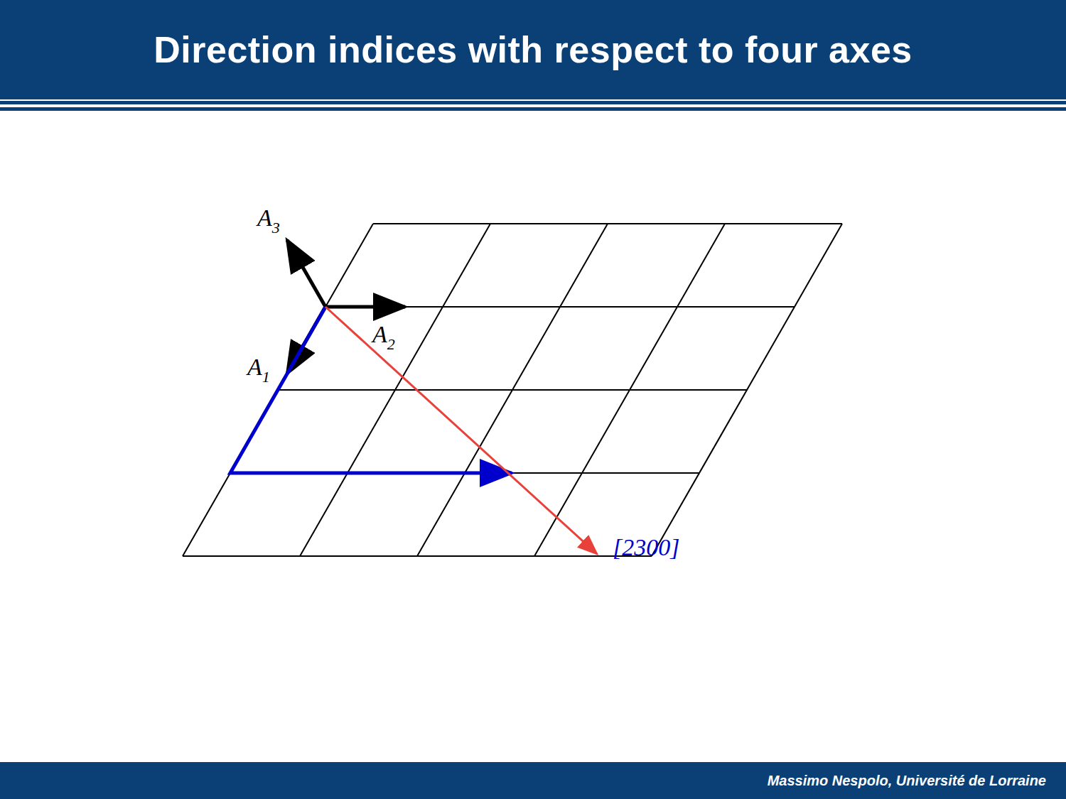Direction indices with respect to four axes
A3 A2 A1 [2300]
Massimo Nespolo, Université de Lorraine